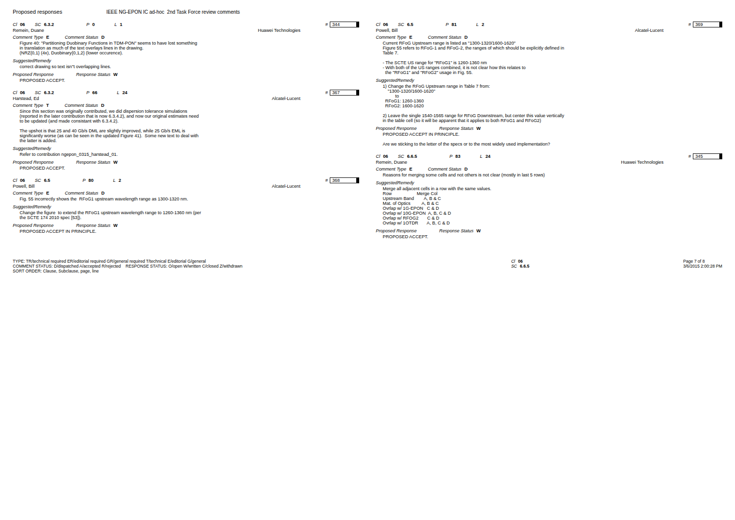Proposed responses
IEEE NG-EPON IC ad-hoc 2nd Task Force review comments
Cl 06 SC 6.3.2 P 0 L 1 #344
Remein, Duane Huawei Technologies
Comment Type E Comment Status D
Figure 40: "Partitioning Duobinary Functions in TDM-PON" seems to have lost something in translation as much of the text overlays lines in the drawing. (NRZ{0,1} (4x), Duobinary{0,1,2} (lower occurence).
SuggestedRemedy
correct drawing so text isn"t overlapping lines.
Proposed Response Response Status W
PROPOSED ACCEPT.
Cl 06 SC 6.3.2 P 66 L 24 #367
Harstead, Ed Alcatel-Lucent
Comment Type T Comment Status D
Since this section was originally contributed, we did dispersion tolerance simulations (reported in the later contribution that is now 6.3.4.2), and now our original estimates need to be updated (and made consistant with 6.3.4.2). The upshot is that 25 and 40 Gb/s DML are slightly improved, while 25 Gb/s EML is significantly worse (as can be seen in the updated Figure 41). Some new text to deal with the latter is added.
SuggestedRemedy
Refer to contribution ngepon_0315_harstead_01.
Proposed Response Response Status W
PROPOSED ACCEPT.
Cl 06 SC 6.5 P 80 L 2 #368
Powell, Bill Alcatel-Lucent
Comment Type E Comment Status D
Fig. 55 incorrectly shows the RFoG1 upstream wavelength range as 1300-1320 nm.
SuggestedRemedy
Change the figure to extend the RFoG1 upstream wavelength range to 1260-1360 nm (per the SCTE 174 2010 spec [53]).
Proposed Response Response Status W
PROPOSED ACCEPT IN PRINCIPLE.
Cl 06 SC 6.5 P 81 L 2 #369
Powell, Bill Alcatel-Lucent
Comment Type E Comment Status D
Current RFoG Upstream range is listed as "1300-1320/1600-1620" Figure 55 refers to RFoG-1 and RFoG-2, the ranges of which should be explicitly defined in Table 7. - The SCTE US range for "RFoG1" is 1260-1360 nm - With both of the US ranges combined, it is not clear how this relates to the "RFoG1" and "RFoG2" usage in Fig. 55.
SuggestedRemedy
1) Change the RFoG Upstream range in Table 7 from: "1300-1320/1600-1620" to RFoG1: 1260-1360 RFoG2: 1600-1620 2) Leave the single 1540-1565 range for RFoG Downstream, but center this value vertically in the table cell (so it will be apparent that it applies to both RFoG1 and RFoG2)
Proposed Response Response Status W
PROPOSED ACCEPT IN PRINCIPLE. Are we sticking to the letter of the specs or to the most widely used implementation?
Cl 06 SC 6.6.5 P 83 L 24 #345
Remein, Duane Huawei Technologies
Comment Type E Comment Status D
Reasons for merging some cells and not others is not clear (mostly in last 5 rows)
SuggestedRemedy
Merge all adjacent cells in a row with the same values. Row Merge Col Upstream Band A, B & C Mat. of Optics A, B & C Ovrlap w/ 1G-EPON C & D Ovrlap w/ 10G-EPON A, B, C & D Ovrlap w/ RFOG2 C & D Ovrlap w/ 1OTDR A, B, C & D
Proposed Response Response Status W
PROPOSED ACCEPT.
TYPE: TR/technical required ER/editorial required GR/general required T/technical E/editorial G/general
COMMENT STATUS: D/dispatched A/accepted R/rejected RESPONSE STATUS: O/open W/written C/closed Z/withdrawn
SORT ORDER: Clause, Subclause, page, line
Cl 06
SC 6.6.5
Page 7 of 8
3/6/2015 2:00:28 PM